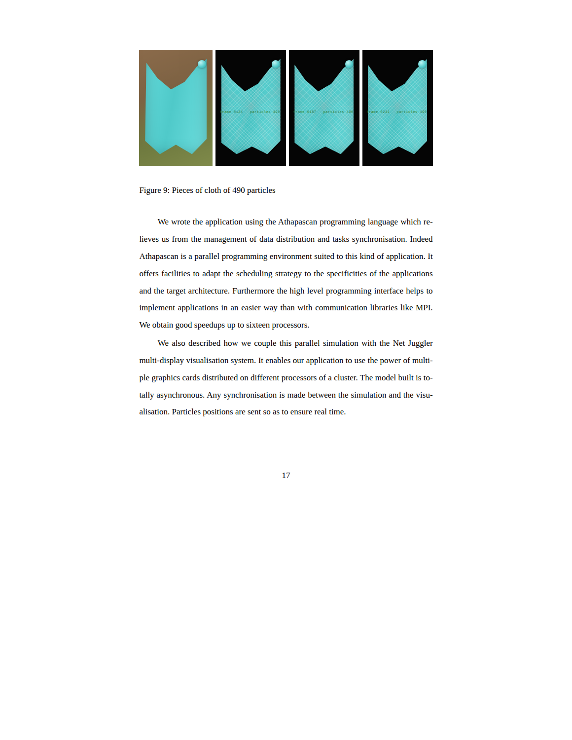frame 0124 particles 490 fps 30
frame 0187 particles 490 fps 29
frame 0241 particles 490 fps 30
Figure 9: Pieces of cloth of 490 particles
We wrote the application using the Athapascan programming language which relieves us from the management of data distribution and tasks synchronisation. Indeed Athapascan is a parallel programming environment suited to this kind of application. It offers facilities to adapt the scheduling strategy to the specificities of the applications and the target architecture. Furthermore the high level programming interface helps to implement applications in an easier way than with communication libraries like MPI. We obtain good speedups up to sixteen processors.
We also described how we couple this parallel simulation with the Net Juggler multi-display visualisation system. It enables our application to use the power of multiple graphics cards distributed on different processors of a cluster. The model built is totally asynchronous. Any synchronisation is made between the simulation and the visualisation. Particles positions are sent so as to ensure real time.
17